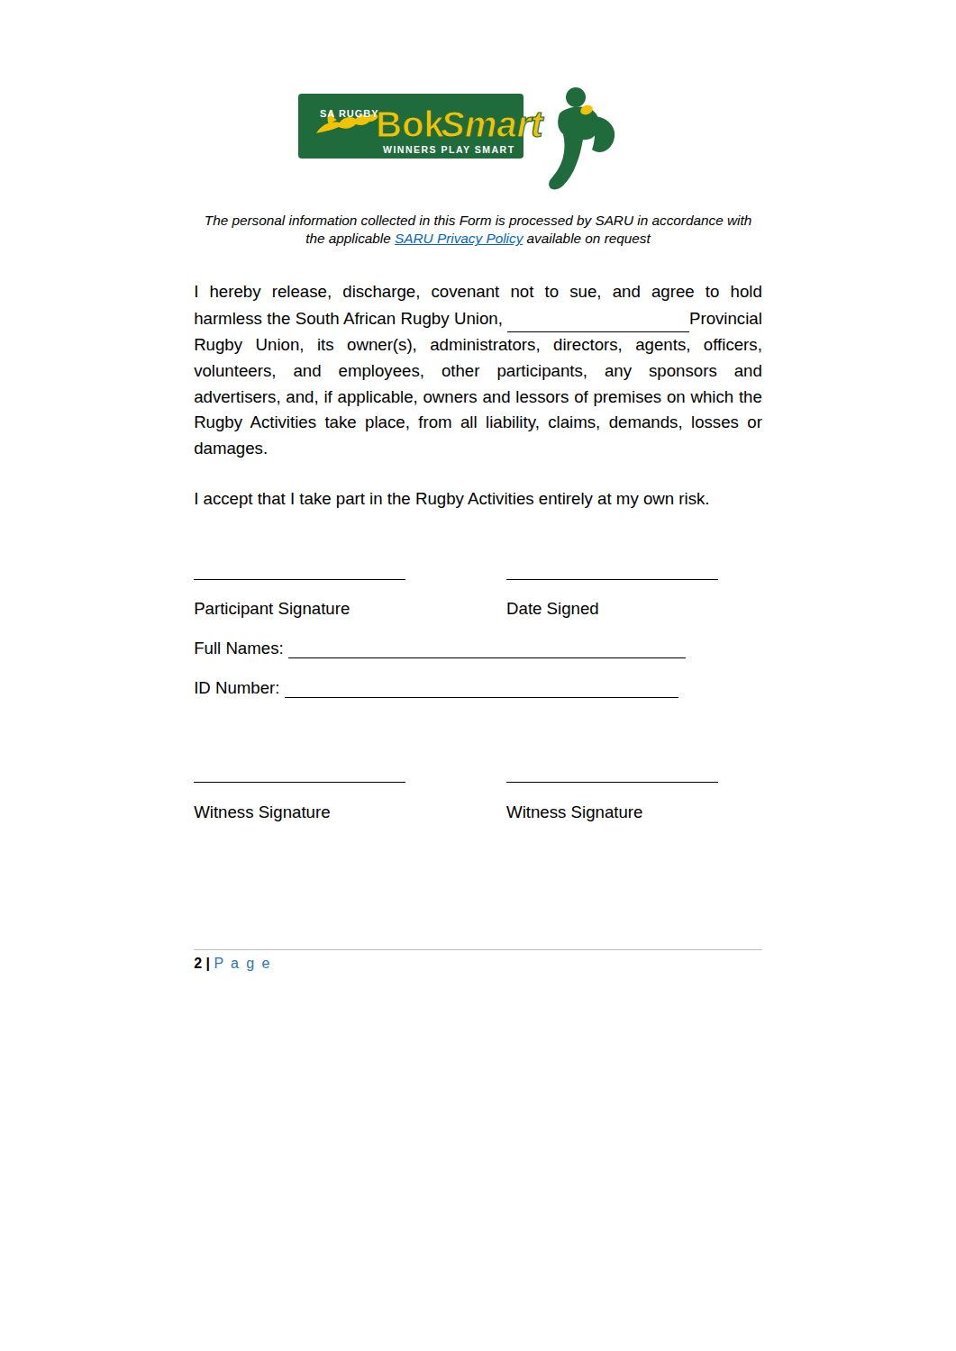SA RUGBY Bok Smart WINNERS PLAY SMART
The personal information collected in this Form is processed by SARU in accordance with the applicable SARU Privacy Policy available on request
I hereby release, discharge, covenant not to sue, and agree to hold harmless the South African Rugby Union, Provincial Rugby Union, its owner(s), administrators, directors, agents, officers, volunteers, and employees, other participants, any sponsors and advertisers, and, if applicable, owners and lessors of premises on which the Rugby Activities take place, from all liability, claims, demands, losses or damages.
I accept that I take part in the Rugby Activities entirely at my own risk.
| Participant Signature | Date Signed |
Full Names:
ID Number:
| Witness Signature | Witness Signature |
2 | P a g e